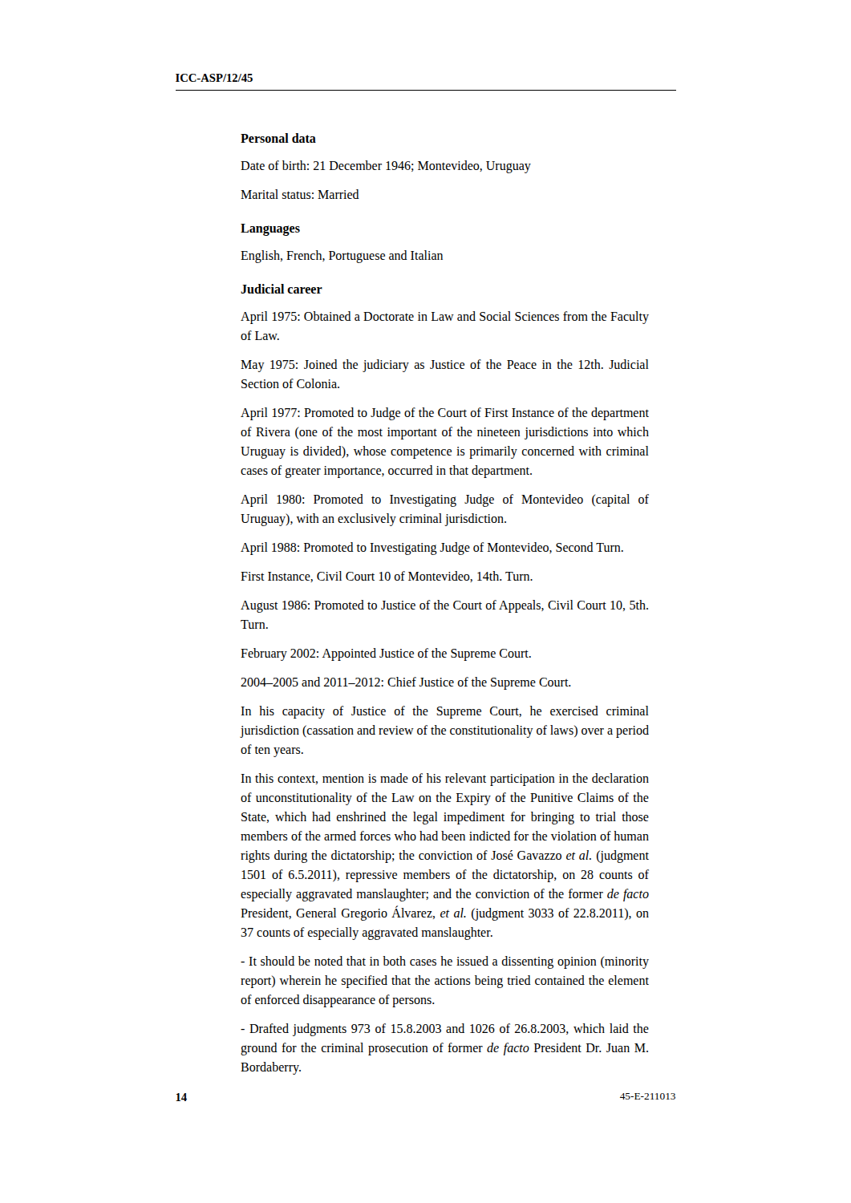ICC-ASP/12/45
Personal data
Date of birth: 21 December 1946; Montevideo, Uruguay
Marital status: Married
Languages
English, French, Portuguese and Italian
Judicial career
April 1975: Obtained a Doctorate in Law and Social Sciences from the Faculty of Law.
May 1975: Joined the judiciary as Justice of the Peace in the 12th. Judicial Section of Colonia.
April 1977: Promoted to Judge of the Court of First Instance of the department of Rivera (one of the most important of the nineteen jurisdictions into which Uruguay is divided), whose competence is primarily concerned with criminal cases of greater importance, occurred in that department.
April 1980: Promoted to Investigating Judge of Montevideo (capital of Uruguay), with an exclusively criminal jurisdiction.
April 1988: Promoted to Investigating Judge of Montevideo, Second Turn.
First Instance, Civil Court 10 of Montevideo, 14th. Turn.
August 1986: Promoted to Justice of the Court of Appeals, Civil Court 10, 5th. Turn.
February 2002: Appointed Justice of the Supreme Court.
2004–2005 and 2011–2012: Chief Justice of the Supreme Court.
In his capacity of Justice of the Supreme Court, he exercised criminal jurisdiction (cassation and review of the constitutionality of laws) over a period of ten years.
In this context, mention is made of his relevant participation in the declaration of unconstitutionality of the Law on the Expiry of the Punitive Claims of the State, which had enshrined the legal impediment for bringing to trial those members of the armed forces who had been indicted for the violation of human rights during the dictatorship; the conviction of José Gavazzo et al. (judgment 1501 of 6.5.2011), repressive members of the dictatorship, on 28 counts of especially aggravated manslaughter; and the conviction of the former de facto President, General Gregorio Álvarez, et al. (judgment 3033 of 22.8.2011), on 37 counts of especially aggravated manslaughter.
- It should be noted that in both cases he issued a dissenting opinion (minority report) wherein he specified that the actions being tried contained the element of enforced disappearance of persons.
- Drafted judgments 973 of 15.8.2003 and 1026 of 26.8.2003, which laid the ground for the criminal prosecution of former de facto President Dr. Juan M. Bordaberry.
14 45-E-211013